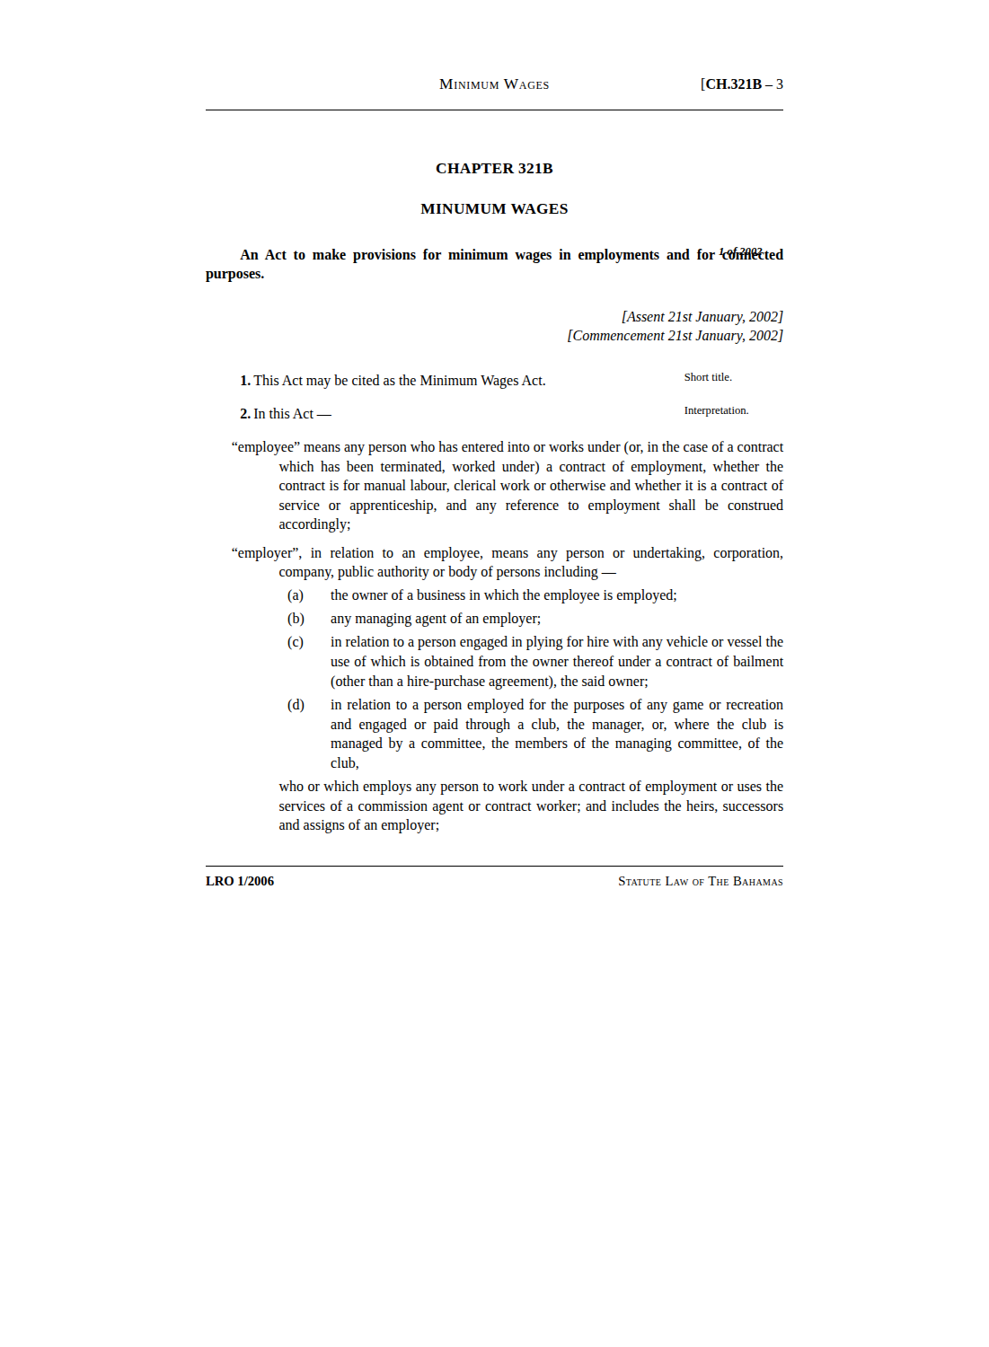Minimum Wages [CH.321B – 3
CHAPTER 321B
MINUMUM WAGES
1 of 2002 An Act to make provisions for minimum wages in employments and for connected purposes.
[Assent 21st January, 2002]
[Commencement 21st January, 2002]
Short title.
1. This Act may be cited as the Minimum Wages Act.
Interpretation.
2. In this Act —
“employee” means any person who has entered into or works under (or, in the case of a contract which has been terminated, worked under) a contract of employment, whether the contract is for manual labour, clerical work or otherwise and whether it is a contract of service or apprenticeship, and any reference to employment shall be construed accordingly;
“employer”, in relation to an employee, means any person or undertaking, corporation, company, public authority or body of persons including —
(a) the owner of a business in which the employee is employed;
(b) any managing agent of an employer;
(c) in relation to a person engaged in plying for hire with any vehicle or vessel the use of which is obtained from the owner thereof under a contract of bailment (other than a hire-purchase agreement), the said owner;
(d) in relation to a person employed for the purposes of any game or recreation and engaged or paid through a club, the manager, or, where the club is managed by a committee, the members of the managing committee, of the club,
who or which employs any person to work under a contract of employment or uses the services of a commission agent or contract worker; and includes the heirs, successors and assigns of an employer;
LRO 1/2006 Statute Law of The Bahamas